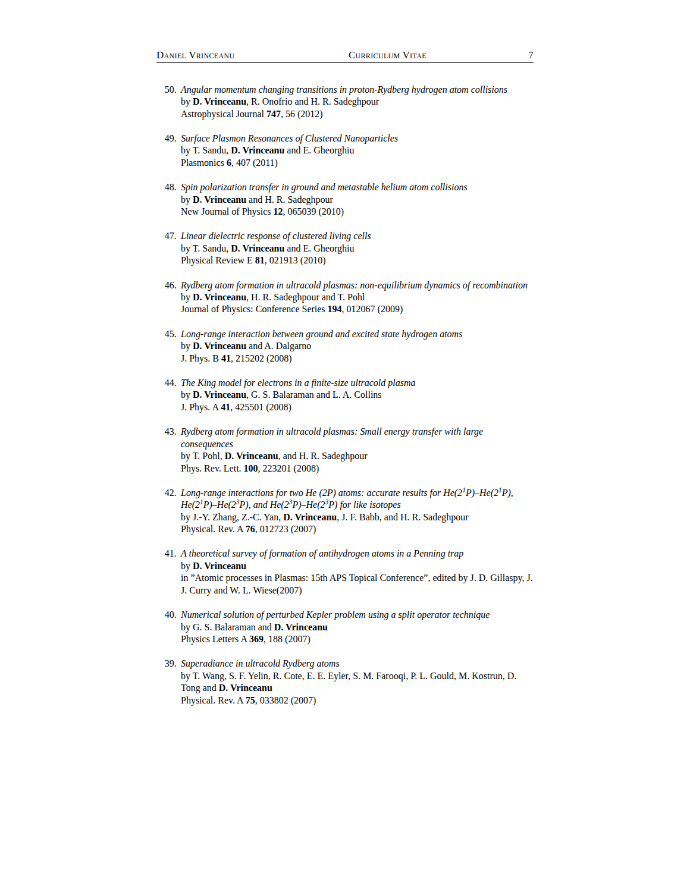Daniel Vrinceanu Curriculum Vitae 7
50. Angular momentum changing transitions in proton-Rydberg hydrogen atom collisions by D. Vrinceanu, R. Onofrio and H. R. Sadeghpour Astrophysical Journal 747, 56 (2012)
49. Surface Plasmon Resonances of Clustered Nanoparticles by T. Sandu, D. Vrinceanu and E. Gheorghiu Plasmonics 6, 407 (2011)
48. Spin polarization transfer in ground and metastable helium atom collisions by D. Vrinceanu and H. R. Sadeghpour New Journal of Physics 12, 065039 (2010)
47. Linear dielectric response of clustered living cells by T. Sandu, D. Vrinceanu and E. Gheorghiu Physical Review E 81, 021913 (2010)
46. Rydberg atom formation in ultracold plasmas: non-equilibrium dynamics of recombination by D. Vrinceanu, H. R. Sadeghpour and T. Pohl Journal of Physics: Conference Series 194, 012067 (2009)
45. Long-range interaction between ground and excited state hydrogen atoms by D. Vrinceanu and A. Dalgarno J. Phys. B 41, 215202 (2008)
44. The King model for electrons in a finite-size ultracold plasma by D. Vrinceanu, G. S. Balaraman and L. A. Collins J. Phys. A 41, 425501 (2008)
43. Rydberg atom formation in ultracold plasmas: Small energy transfer with large consequences by T. Pohl, D. Vrinceanu, and H. R. Sadeghpour Phys. Rev. Lett. 100, 223201 (2008)
42. Long-range interactions for two He (2P) atoms: accurate results for He(21P)–He(21P), He(21P)–He(23P), and He(23P)–He(23P) for like isotopes by J.-Y. Zhang, Z.-C. Yan, D. Vrinceanu, J. F. Babb, and H. R. Sadeghpour Physical. Rev. A 76, 012723 (2007)
41. A theoretical survey of formation of antihydrogen atoms in a Penning trap by D. Vrinceanu in ”Atomic processes in Plasmas: 15th APS Topical Conference”, edited by J. D. Gillaspy, J. J. Curry and W. L. Wiese(2007)
40. Numerical solution of perturbed Kepler problem using a split operator technique by G. S. Balaraman and D. Vrinceanu Physics Letters A 369, 188 (2007)
39. Superadiance in ultracold Rydberg atoms by T. Wang, S. F. Yelin, R. Cote, E. E. Eyler, S. M. Farooqi, P. L. Gould, M. Kostrun, D. Tong and D. Vrinceanu Physical. Rev. A 75, 033802 (2007)